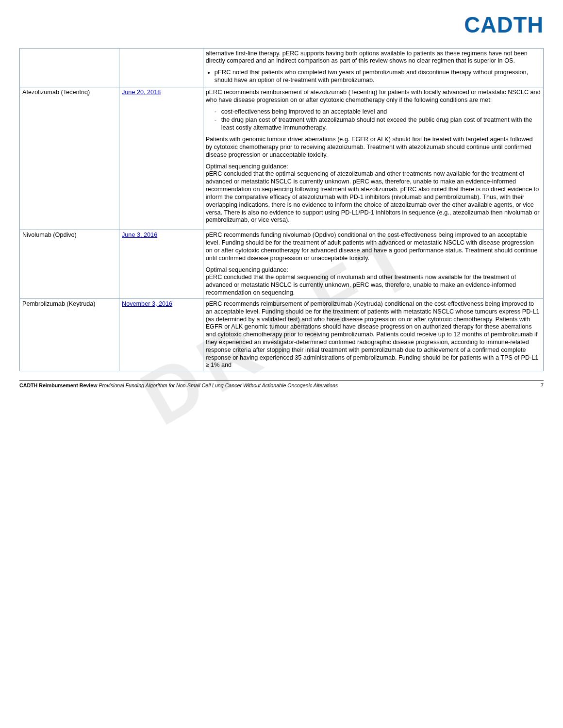DRAFT
CADTH
| | | alternative first-line therapy. pERC supports having both options available to patients as these regimens have not been directly compared and an indirect comparison as part of this review shows no clear regimen that is superior in OS. pERC noted that patients who completed two years of pembrolizumab and discontinue therapy without progression, should have an option of re-treatment with pembrolizumab. |
| Atezolizumab (Tecentriq) | June 20, 2018 | pERC recommends reimbursement of atezolizumab (Tecentriq) for patients with locally advanced or metastatic NSCLC and who have disease progression on or after cytotoxic chemotherapy only if the following conditions are met: cost-effectiveness being improved to an acceptable level and the drug plan cost of treatment with atezolizumab should not exceed the public drug plan cost of treatment with the least costly alternative immunotherapy. Patients with genomic tumour driver aberrations (e.g. EGFR or ALK) should first be treated with targeted agents followed by cytotoxic chemotherapy prior to receiving atezolizumab. Treatment with atezolizumab should continue until confirmed disease progression or unacceptable toxicity. Optimal sequencing guidance: pERC concluded that the optimal sequencing of atezolizumab and other treatments now available for the treatment of advanced or metastatic NSCLC is currently unknown. pERC was, therefore, unable to make an evidence-informed recommendation on sequencing following treatment with atezolizumab. pERC also noted that there is no direct evidence to inform the comparative efficacy of atezolizumab with PD-1 inhibitors (nivolumab and pembrolizumab). Thus, with their overlapping indications, there is no evidence to inform the choice of atezolizumab over the other available agents, or vice versa. There is also no evidence to support using PD-L1/PD-1 inhibitors in sequence (e.g., atezolizumab then nivolumab or pembrolizumab, or vice versa). |
| Nivolumab (Opdivo) | June 3, 2016 | pERC recommends funding nivolumab (Opdivo) conditional on the cost-effectiveness being improved to an acceptable level. Funding should be for the treatment of adult patients with advanced or metastatic NSCLC with disease progression on or after cytotoxic chemotherapy for advanced disease and have a good performance status. Treatment should continue until confirmed disease progression or unacceptable toxicity. Optimal sequencing guidance: pERC concluded that the optimal sequencing of nivolumab and other treatments now available for the treatment of advanced or metastatic NSCLC is currently unknown. pERC was, therefore, unable to make an evidence-informed recommendation on sequencing. |
| Pembrolizumab (Keytruda) | November 3, 2016 | pERC recommends reimbursement of pembrolizumab (Keytruda) conditional on the cost-effectiveness being improved to an acceptable level. Funding should be for the treatment of patients with metastatic NSCLC whose tumours express PD-L1 (as determined by a validated test) and who have disease progression on or after cytotoxic chemotherapy. Patients with EGFR or ALK genomic tumour aberrations should have disease progression on authorized therapy for these aberrations and cytotoxic chemotherapy prior to receiving pembrolizumab. Patients could receive up to 12 months of pembrolizumab if they experienced an investigator-determined confirmed radiographic disease progression, according to immune-related response criteria after stopping their initial treatment with pembrolizumab due to achievement of a confirmed complete response or having experienced 35 administrations of pembrolizumab. Funding should be for patients with a TPS of PD-L1 ≥ 1% and |
CADTH Reimbursement Review Provisional Funding Algorithm for Non-Small Cell Lung Cancer Without Actionable Oncogenic Alterations
7